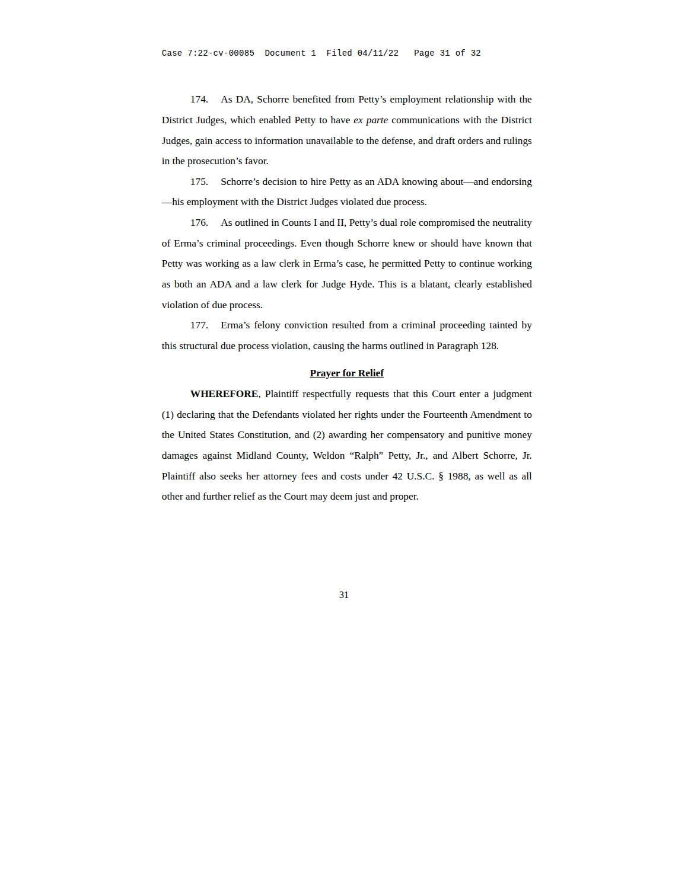Case 7:22-cv-00085 Document 1 Filed 04/11/22 Page 31 of 32
174. As DA, Schorre benefited from Petty’s employment relationship with the District Judges, which enabled Petty to have ex parte communications with the District Judges, gain access to information unavailable to the defense, and draft orders and rulings in the prosecution’s favor.
175. Schorre’s decision to hire Petty as an ADA knowing about—and endorsing—his employment with the District Judges violated due process.
176. As outlined in Counts I and II, Petty’s dual role compromised the neutrality of Erma’s criminal proceedings. Even though Schorre knew or should have known that Petty was working as a law clerk in Erma’s case, he permitted Petty to continue working as both an ADA and a law clerk for Judge Hyde. This is a blatant, clearly established violation of due process.
177. Erma’s felony conviction resulted from a criminal proceeding tainted by this structural due process violation, causing the harms outlined in Paragraph 128.
Prayer for Relief
WHEREFORE, Plaintiff respectfully requests that this Court enter a judgment (1) declaring that the Defendants violated her rights under the Fourteenth Amendment to the United States Constitution, and (2) awarding her compensatory and punitive money damages against Midland County, Weldon “Ralph” Petty, Jr., and Albert Schorre, Jr. Plaintiff also seeks her attorney fees and costs under 42 U.S.C. § 1988, as well as all other and further relief as the Court may deem just and proper.
31